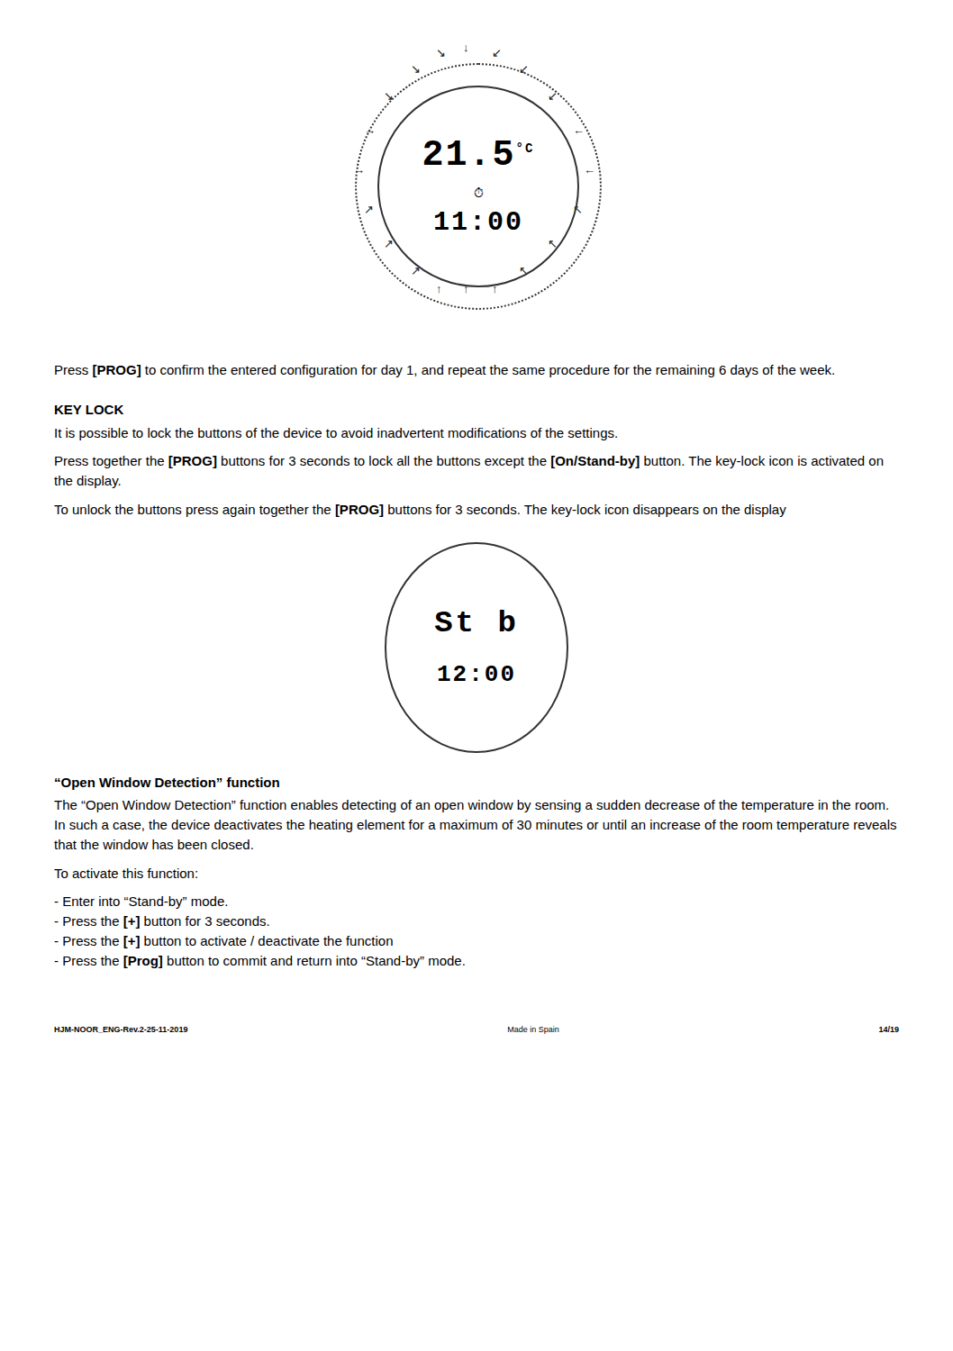↓ ↘ ↙ ↘ ↙ ↘ ↙ → ← → ← ↗ ↖ ↗ ↖ ↗ ↖ ↑ ↑ ↑
21.5°C
⏱
11:00
Press [PROG] to confirm the entered configuration for day 1, and repeat the same procedure for the remaining 6 days of the week.
KEY LOCK
It is possible to lock the buttons of the device to avoid inadvertent modifications of the settings.
Press together the [PROG] buttons for 3 seconds to lock all the buttons except the [On/Stand-by] button. The key-lock icon is activated on the display.
To unlock the buttons press again together the [PROG] buttons for 3 seconds. The key-lock icon disappears on the display
St b
12:00
“Open Window Detection” function
The “Open Window Detection” function enables detecting of an open window by sensing a sudden decrease of the temperature in the room. In such a case, the device deactivates the heating element for a maximum of 30 minutes or until an increase of the room temperature reveals that the window has been closed.
To activate this function:
- Enter into “Stand-by” mode.
- Press the [+] button for 3 seconds.
- Press the [+] button to activate / deactivate the function
- Press the [Prog] button to commit and return into “Stand-by” mode.
HJM-NOOR_ENG-Rev.2-25-11-2019
Made in Spain
14/19